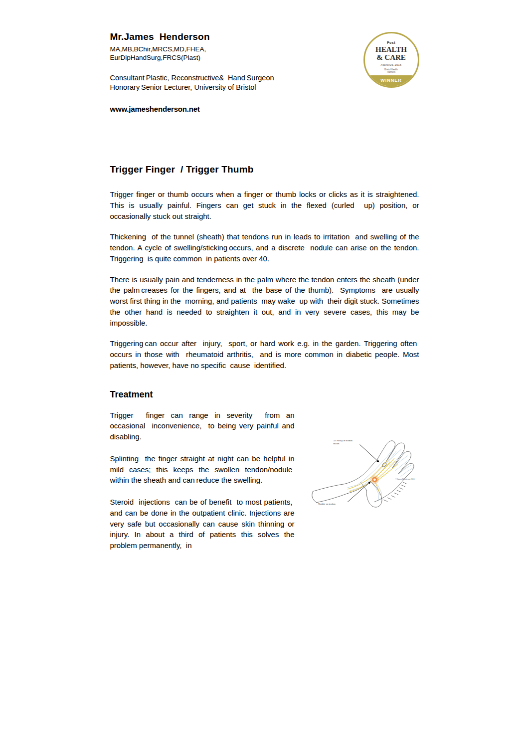Mr.James Henderson
MA,MB,BChir,MRCS,MD,FHEA,
EurDipHandSurg,FRCS(Plast)
Consultant Plastic, Reconstructive& Hand Surgeon
Honorary Senior Lecturer, University of Bristol
www.jameshenderson.net
Post
HEALTH
& CARE
AWARDS 2016
Bristol Health
Partners
WINNER
Trigger Finger / Trigger Thumb
Trigger finger or thumb occurs when a finger or thumb locks or clicks as it is straightened. This is usually painful. Fingers can get stuck in the flexed (curled up) position, or occasionally stuck out straight.
Thickening of the tunnel (sheath) that tendons run in leads to irritation and swelling of the tendon. A cycle of swelling/sticking occurs, and a discrete nodule can arise on the tendon. Triggering is quite common in patients over 40.
There is usually pain and tenderness in the palm where the tendon enters the sheath (under the palm creases for the fingers, and at the base of the thumb). Symptoms are usually worst first thing in the morning, and patients may wake up with their digit stuck. Sometimes the other hand is needed to straighten it out, and in very severe cases, this may be impossible.
Triggering can occur after injury, sport, or hard work e.g. in the garden. Triggering often occurs in those with rheumatoid arthritis, and is more common in diabetic people. Most patients, however, have no specific cause identified.
Treatment
Trigger finger can range in severity from an occasional inconvenience, to being very painful and disabling.
Splinting the finger straight at night can be helpful in mild cases; this keeps the swollen tendon/nodule within the sheath and can reduce the swelling.
Steroid injections can be of benefit to most patients, and can be done in the outpatient clinic. Injections are very safe but occasionally can cause skin thinning or injury. In about a third of patients this solves the problem permanently, in
A1 Pulley of tendon sheath Nodule on tendon © James Henderson 2016